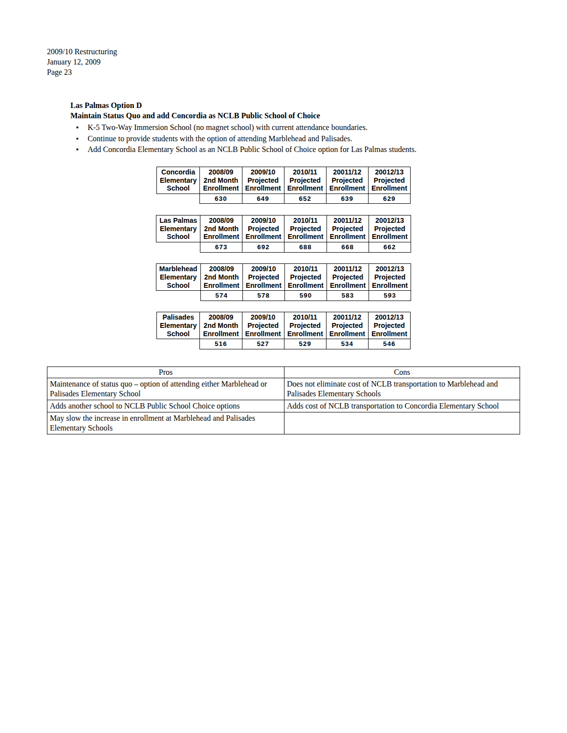2009/10 Restructuring
January 12, 2009
Page 23
Las Palmas Option D
Maintain Status Quo and add Concordia as NCLB Public School of Choice
K-5 Two-Way Immersion School (no magnet school) with current attendance boundaries.
Continue to provide students with the option of attending Marblehead and Palisades.
Add Concordia Elementary School as an NCLB Public School of Choice option for Las Palmas students.
| Concordia Elementary School | 2008/09 2nd Month Enrollment | 2009/10 Projected Enrollment | 2010/11 Projected Enrollment | 20011/12 Projected Enrollment | 20012/13 Projected Enrollment |
| --- | --- | --- | --- | --- | --- |
| | 630 | 649 | 652 | 639 | 629 |
| Las Palmas Elementary School | 2008/09 2nd Month Enrollment | 2009/10 Projected Enrollment | 2010/11 Projected Enrollment | 20011/12 Projected Enrollment | 20012/13 Projected Enrollment |
| --- | --- | --- | --- | --- | --- |
| | 673 | 692 | 688 | 668 | 662 |
| Marblehead Elementary School | 2008/09 2nd Month Enrollment | 2009/10 Projected Enrollment | 2010/11 Projected Enrollment | 20011/12 Projected Enrollment | 20012/13 Projected Enrollment |
| --- | --- | --- | --- | --- | --- |
| | 574 | 578 | 590 | 583 | 593 |
| Palisades Elementary School | 2008/09 2nd Month Enrollment | 2009/10 Projected Enrollment | 2010/11 Projected Enrollment | 20011/12 Projected Enrollment | 20012/13 Projected Enrollment |
| --- | --- | --- | --- | --- | --- |
| | 516 | 527 | 529 | 534 | 546 |
| Pros | Cons |
| --- | --- |
| Maintenance of status quo – option of attending either Marblehead or Palisades Elementary School | Does not eliminate cost of NCLB transportation to Marblehead and Palisades Elementary Schools |
| Adds another school to NCLB Public School Choice options | Adds cost of NCLB transportation to Concordia Elementary School |
| May slow the increase in enrollment at Marblehead and Palisades Elementary Schools | |